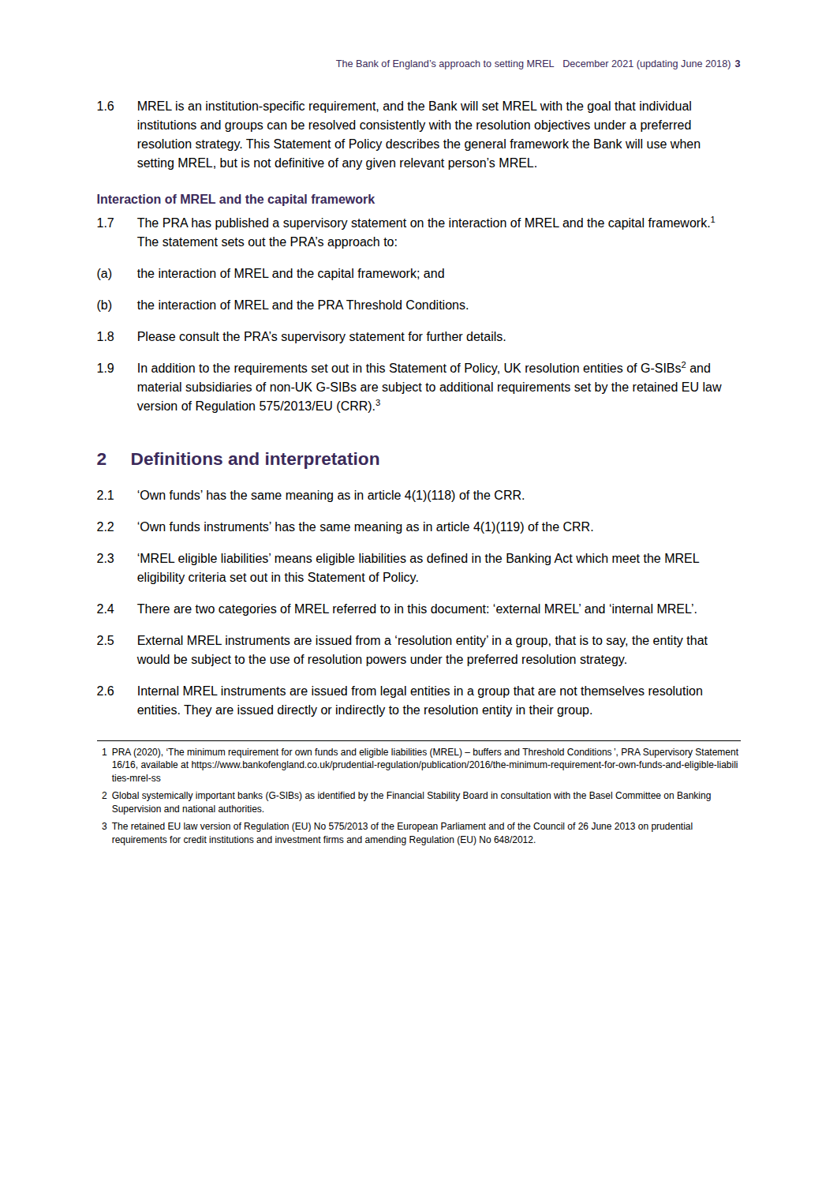The Bank of England’s approach to setting MREL December 2021 (updating June 2018) 3
1.6
MREL is an institution-specific requirement, and the Bank will set MREL with the goal that individual institutions and groups can be resolved consistently with the resolution objectives under a preferred resolution strategy. This Statement of Policy describes the general framework the Bank will use when setting MREL, but is not definitive of any given relevant person’s MREL.
Interaction of MREL and the capital framework
1.7
The PRA has published a supervisory statement on the interaction of MREL and the capital framework.1 The statement sets out the PRA’s approach to:
(a)
the interaction of MREL and the capital framework; and
(b)
the interaction of MREL and the PRA Threshold Conditions.
1.8
Please consult the PRA’s supervisory statement for further details.
1.9
In addition to the requirements set out in this Statement of Policy, UK resolution entities of G-SIBs2 and material subsidiaries of non-UK G-SIBs are subject to additional requirements set by the retained EU law version of Regulation 575/2013/EU (CRR).3
2 Definitions and interpretation
2.1
‘Own funds’ has the same meaning as in article 4(1)(118) of the CRR.
2.2
‘Own funds instruments’ has the same meaning as in article 4(1)(119) of the CRR.
2.3
‘MREL eligible liabilities’ means eligible liabilities as defined in the Banking Act which meet the MREL eligibility criteria set out in this Statement of Policy.
2.4
There are two categories of MREL referred to in this document: ‘external MREL’ and ‘internal MREL’.
2.5
External MREL instruments are issued from a ‘resolution entity’ in a group, that is to say, the entity that would be subject to the use of resolution powers under the preferred resolution strategy.
2.6
Internal MREL instruments are issued from legal entities in a group that are not themselves resolution entities. They are issued directly or indirectly to the resolution entity in their group.
1
PRA (2020), ‘The minimum requirement for own funds and eligible liabilities (MREL) – buffers and Threshold Conditions ’, PRA Supervisory Statement 16/16, available at https://www.bankofengland.co.uk/prudential-regulation/publication/2016/the-minimum-requirement-for-own-funds-and-eligible-liabilities-mrel-ss
2
Global systemically important banks (G-SIBs) as identified by the Financial Stability Board in consultation with the Basel Committee on Banking Supervision and national authorities.
3
The retained EU law version of Regulation (EU) No 575/2013 of the European Parliament and of the Council of 26 June 2013 on prudential requirements for credit institutions and investment firms and amending Regulation (EU) No 648/2012.